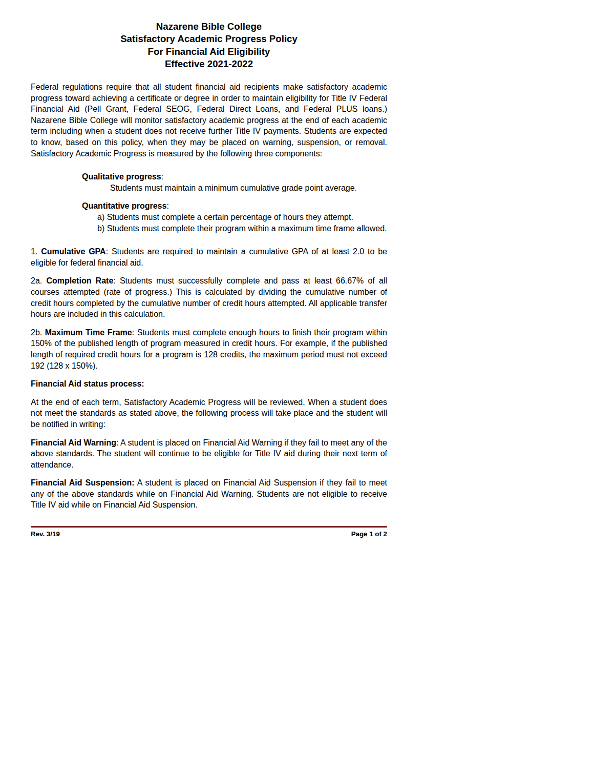Nazarene Bible College
Satisfactory Academic Progress Policy
For Financial Aid Eligibility
Effective 2021-2022
Federal regulations require that all student financial aid recipients make satisfactory academic progress toward achieving a certificate or degree in order to maintain eligibility for Title IV Federal Financial Aid (Pell Grant, Federal SEOG, Federal Direct Loans, and Federal PLUS loans.) Nazarene Bible College will monitor satisfactory academic progress at the end of each academic term including when a student does not receive further Title IV payments. Students are expected to know, based on this policy, when they may be placed on warning, suspension, or removal. Satisfactory Academic Progress is measured by the following three components:
Qualitative progress
:
Students must maintain a minimum cumulative grade point average.
Quantitative progress
:
a) Students must complete a certain percentage of hours they attempt.
b) Students must complete their program within a maximum time frame allowed.
1. Cumulative GPA: Students are required to maintain a cumulative GPA of at least 2.0 to be eligible for federal financial aid.
2a. Completion Rate: Students must successfully complete and pass at least 66.67% of all courses attempted (rate of progress.) This is calculated by dividing the cumulative number of credit hours completed by the cumulative number of credit hours attempted. All applicable transfer hours are included in this calculation.
2b. Maximum Time Frame: Students must complete enough hours to finish their program within 150% of the published length of program measured in credit hours. For example, if the published length of required credit hours for a program is 128 credits, the maximum period must not exceed 192 (128 x 150%).
Financial Aid status process:
At the end of each term, Satisfactory Academic Progress will be reviewed. When a student does not meet the standards as stated above, the following process will take place and the student will be notified in writing:
Financial Aid Warning: A student is placed on Financial Aid Warning if they fail to meet any of the above standards. The student will continue to be eligible for Title IV aid during their next term of attendance.
Financial Aid Suspension: A student is placed on Financial Aid Suspension if they fail to meet any of the above standards while on Financial Aid Warning. Students are not eligible to receive Title IV aid while on Financial Aid Suspension.
Rev. 3/19 Page 1 of 2